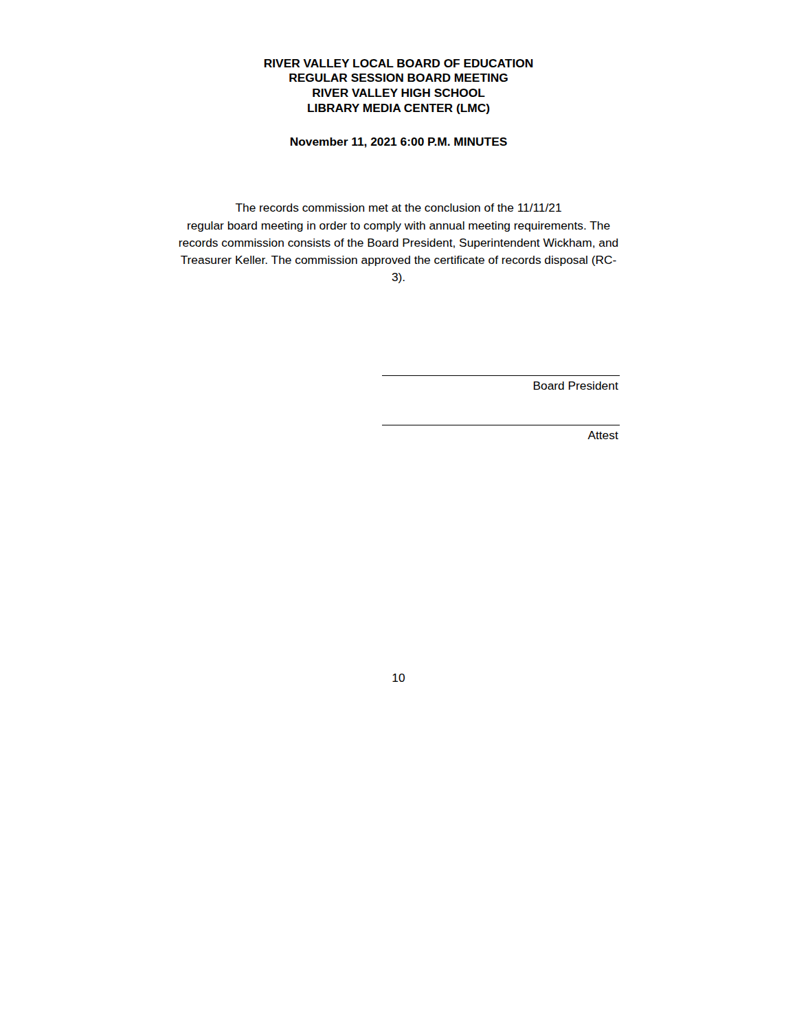RIVER VALLEY LOCAL BOARD OF EDUCATION REGULAR SESSION BOARD MEETING RIVER VALLEY HIGH SCHOOL LIBRARY MEDIA CENTER (LMC)
November 11, 2021 6:00 P.M. MINUTES
The records commission met at the conclusion of the 11/11/21
regular board meeting in order to comply with annual meeting requirements. The records commission consists of the Board President, Superintendent Wickham, and Treasurer Keller. The commission approved the certificate of records disposal (RC-3).
Board President
Attest
10